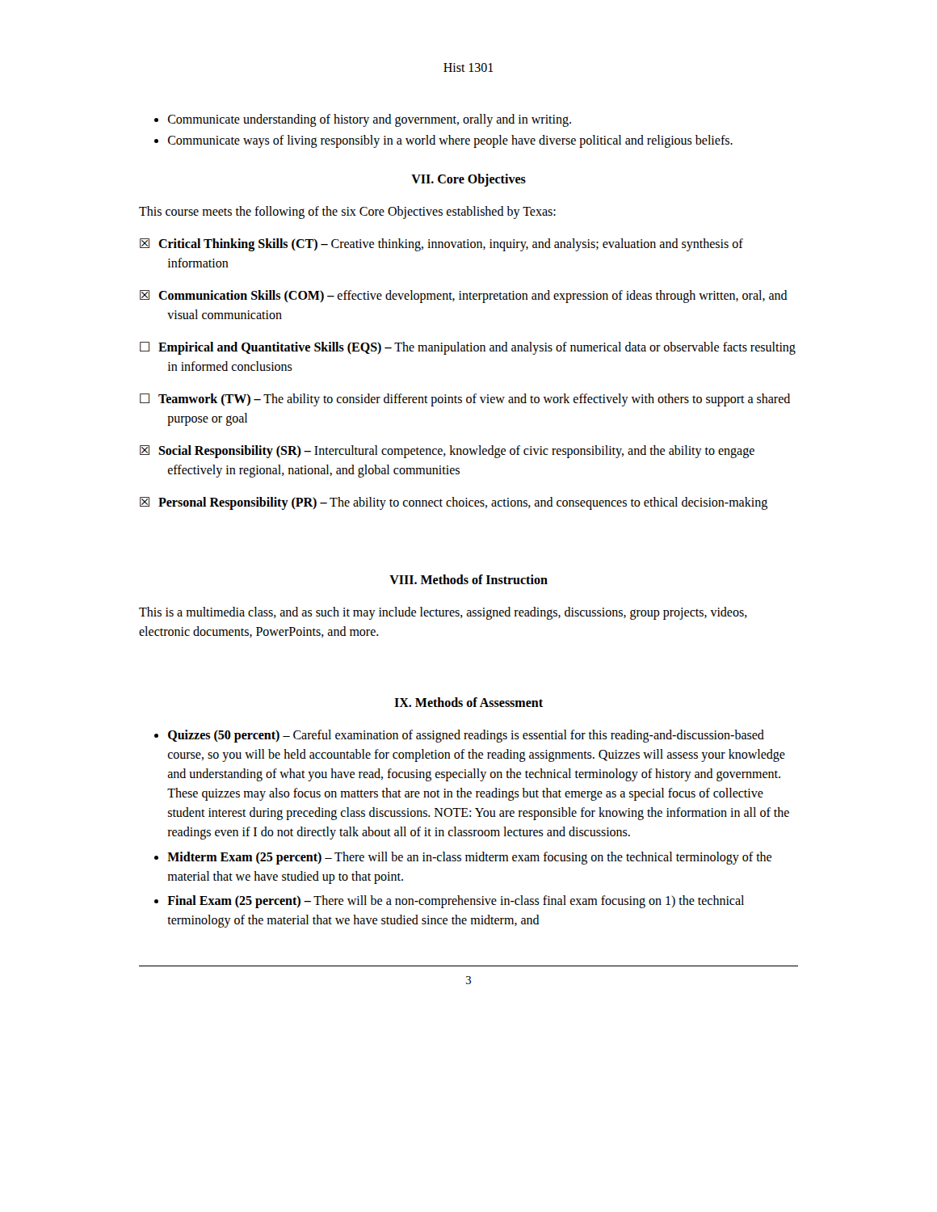Hist 1301
Communicate understanding of history and government, orally and in writing.
Communicate ways of living responsibly in a world where people have diverse political and religious beliefs.
VII. Core Objectives
This course meets the following of the six Core Objectives established by Texas:
☒Critical Thinking Skills (CT) – Creative thinking, innovation, inquiry, and analysis; evaluation and synthesis of information
☒Communication Skills (COM) – effective development, interpretation and expression of ideas through written, oral, and visual communication
☐Empirical and Quantitative Skills (EQS) – The manipulation and analysis of numerical data or observable facts resulting in informed conclusions
☐Teamwork (TW) – The ability to consider different points of view and to work effectively with others to support a shared purpose or goal
☒Social Responsibility (SR) – Intercultural competence, knowledge of civic responsibility, and the ability to engage effectively in regional, national, and global communities
☒Personal Responsibility (PR) – The ability to connect choices, actions, and consequences to ethical decision-making
VIII. Methods of Instruction
This is a multimedia class, and as such it may include lectures, assigned readings, discussions, group projects, videos, electronic documents, PowerPoints, and more.
IX. Methods of Assessment
Quizzes (50 percent) – Careful examination of assigned readings is essential for this reading-and-discussion-based course, so you will be held accountable for completion of the reading assignments. Quizzes will assess your knowledge and understanding of what you have read, focusing especially on the technical terminology of history and government. These quizzes may also focus on matters that are not in the readings but that emerge as a special focus of collective student interest during preceding class discussions. NOTE: You are responsible for knowing the information in all of the readings even if I do not directly talk about all of it in classroom lectures and discussions.
Midterm Exam (25 percent) – There will be an in-class midterm exam focusing on the technical terminology of the material that we have studied up to that point.
Final Exam (25 percent) – There will be a non-comprehensive in-class final exam focusing on 1) the technical terminology of the material that we have studied since the midterm, and
3